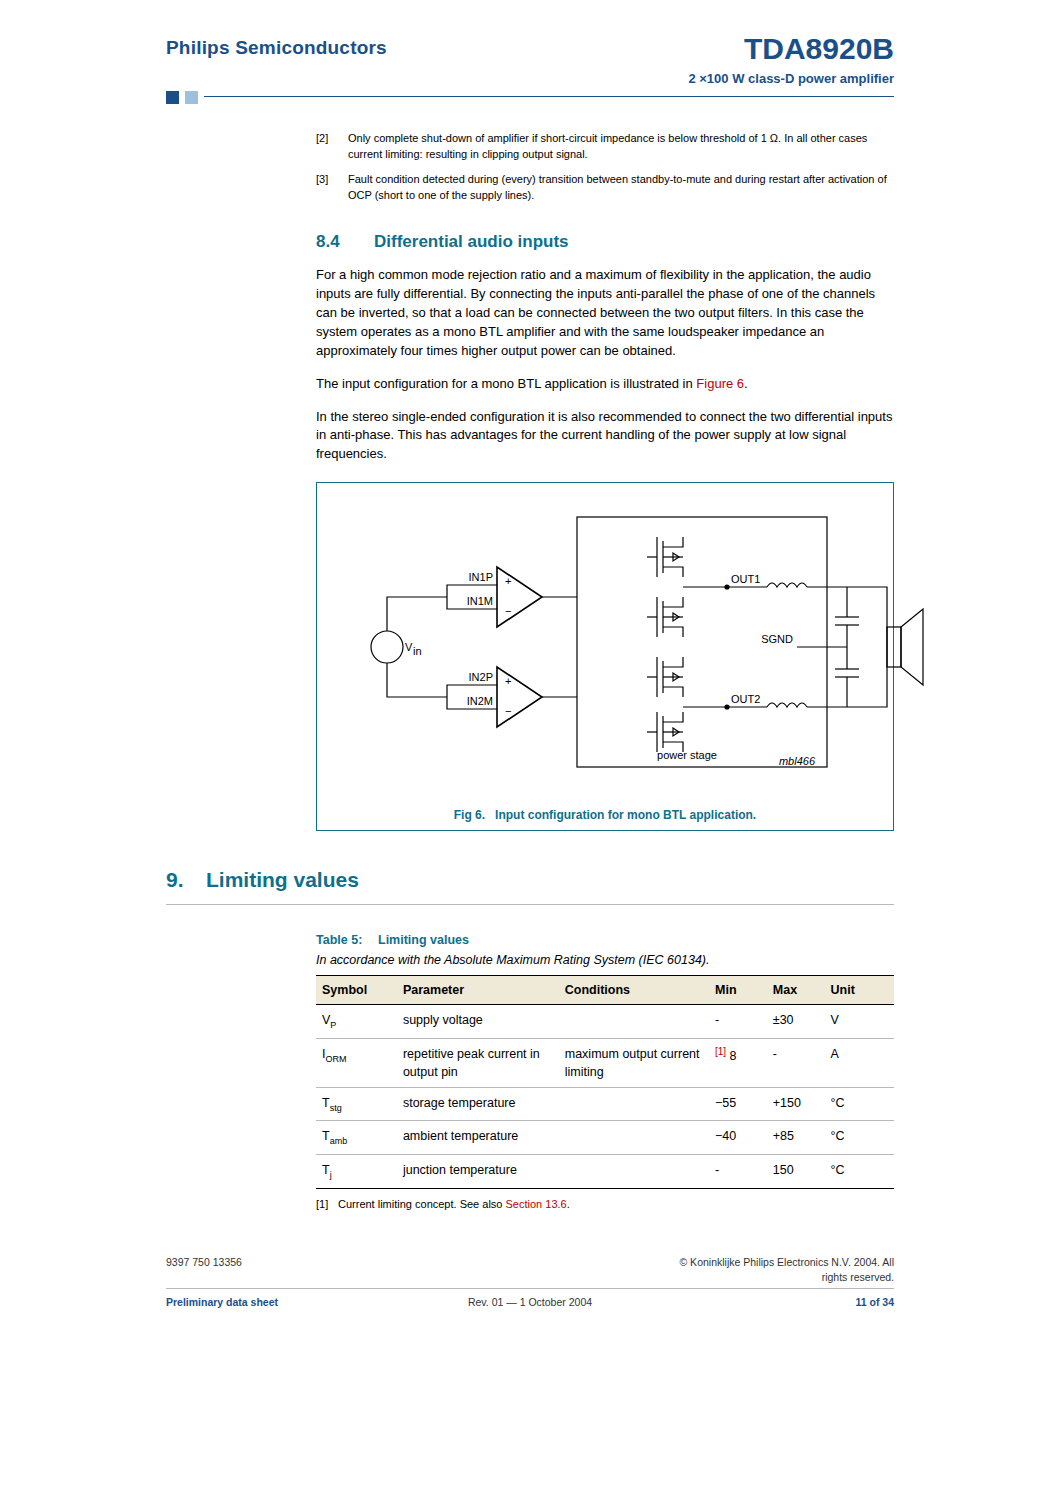Philips Semiconductors
TDA8920B
2 ×100 W class-D power amplifier
[2] Only complete shut-down of amplifier if short-circuit impedance is below threshold of 1 Ω. In all other cases current limiting: resulting in clipping output signal.
[3] Fault condition detected during (every) transition between standby-to-mute and during restart after activation of OCP (short to one of the supply lines).
8.4 Differential audio inputs
For a high common mode rejection ratio and a maximum of flexibility in the application, the audio inputs are fully differential. By connecting the inputs anti-parallel the phase of one of the channels can be inverted, so that a load can be connected between the two output filters. In this case the system operates as a mono BTL amplifier and with the same loudspeaker impedance an approximately four times higher output power can be obtained.
The input configuration for a mono BTL application is illustrated in Figure 6.
In the stereo single-ended configuration it is also recommended to connect the two differential inputs in anti-phase. This has advantages for the current handling of the power supply at low signal frequencies.
power stage mbl466 V in IN1P IN1M + − IN2P IN2M + − OUT1 OUT2 SGND
Fig 6. Input configuration for mono BTL application.
9. Limiting values
Table 5: Limiting values
In accordance with the Absolute Maximum Rating System (IEC 60134).
| Symbol | Parameter | Conditions | Min | Max | Unit |
| --- | --- | --- | --- | --- | --- |
| V P | supply voltage | | - | ±30 | V |
| I ORM | repetitive peak current in output pin | maximum output current limiting | [1] 8 | - | A |
| T stg | storage temperature | | −55 | +150 | °C |
| T amb | ambient temperature | | −40 | +85 | °C |
| T j | junction temperature | | - | 150 | °C |
[1] Current limiting concept. See also Section 13.6.
9397 750 13356
© Koninklijke Philips Electronics N.V. 2004. All rights reserved.
Preliminary data sheet
Rev. 01 — 1 October 2004
11 of 34